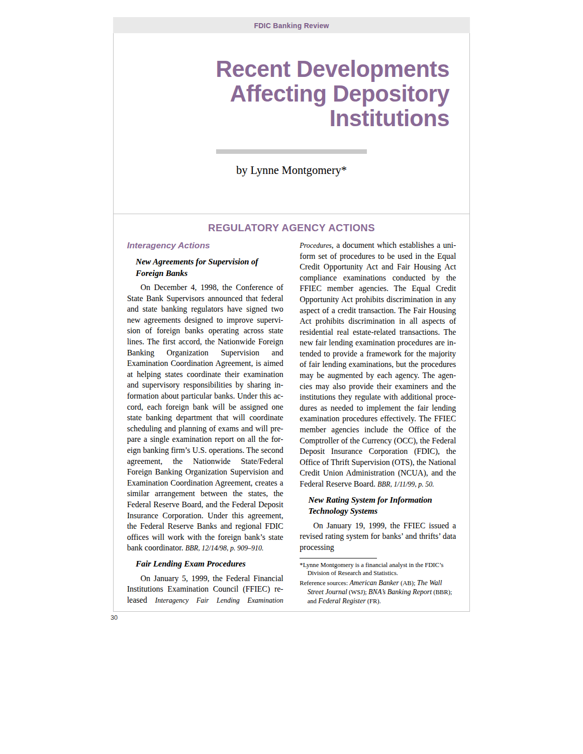FDIC Banking Review
Recent Developments
Affecting Depository
Institutions
by Lynne Montgomery*
REGULATORY AGENCY ACTIONS
Interagency Actions
New Agreements for Supervision of
Foreign Banks
On December 4, 1998, the Conference of State Bank Supervisors announced that federal and state banking regulators have signed two new agreements designed to improve supervision of foreign banks operating across state lines. The first accord, the Nationwide Foreign Banking Organization Supervision and Examination Coordination Agreement, is aimed at helping states coordinate their examination and supervisory responsibilities by sharing information about particular banks. Under this accord, each foreign bank will be assigned one state banking department that will coordinate scheduling and planning of exams and will prepare a single examination report on all the foreign banking firm’s U.S. operations. The second agreement, the Nationwide State/Federal Foreign Banking Organization Supervision and Examination Coordination Agreement, creates a similar arrangement between the states, the Federal Reserve Board, and the Federal Deposit Insurance Corporation. Under this agreement, the Federal Reserve Banks and regional FDIC offices will work with the foreign bank’s state bank coordinator. BBR, 12/14/98, p. 909–910.
Fair Lending Exam Procedures
On January 5, 1999, the Federal Financial Institutions Examination Council (FFIEC) released Interagency Fair Lending Examination Procedures, a document which establishes a uniform set of procedures to be used in the Equal Credit Opportunity Act and Fair Housing Act compliance examinations conducted by the FFIEC member agencies. The Equal Credit Opportunity Act prohibits discrimination in any aspect of a credit transaction. The Fair Housing Act prohibits discrimination in all aspects of residential real estate-related transactions. The new fair lending examination procedures are intended to provide a framework for the majority of fair lending examinations, but the procedures may be augmented by each agency. The agencies may also provide their examiners and the institutions they regulate with additional procedures as needed to implement the fair lending examination procedures effectively. The FFIEC member agencies include the Office of the Comptroller of the Currency (OCC), the Federal Deposit Insurance Corporation (FDIC), the Office of Thrift Supervision (OTS), the National Credit Union Administration (NCUA), and the Federal Reserve Board. BBR, 1/11/99, p. 50.
New Rating System for Information
Technology Systems
On January 19, 1999, the FFIEC issued a revised rating system for banks’ and thrifts’ data processing
*Lynne Montgomery is a financial analyst in the FDIC’s Division of Research and Statistics.
Reference sources: American Banker (AB); The Wall Street Journal (WSJ); BNA’s Banking Report (BBR); and Federal Register (FR).
30